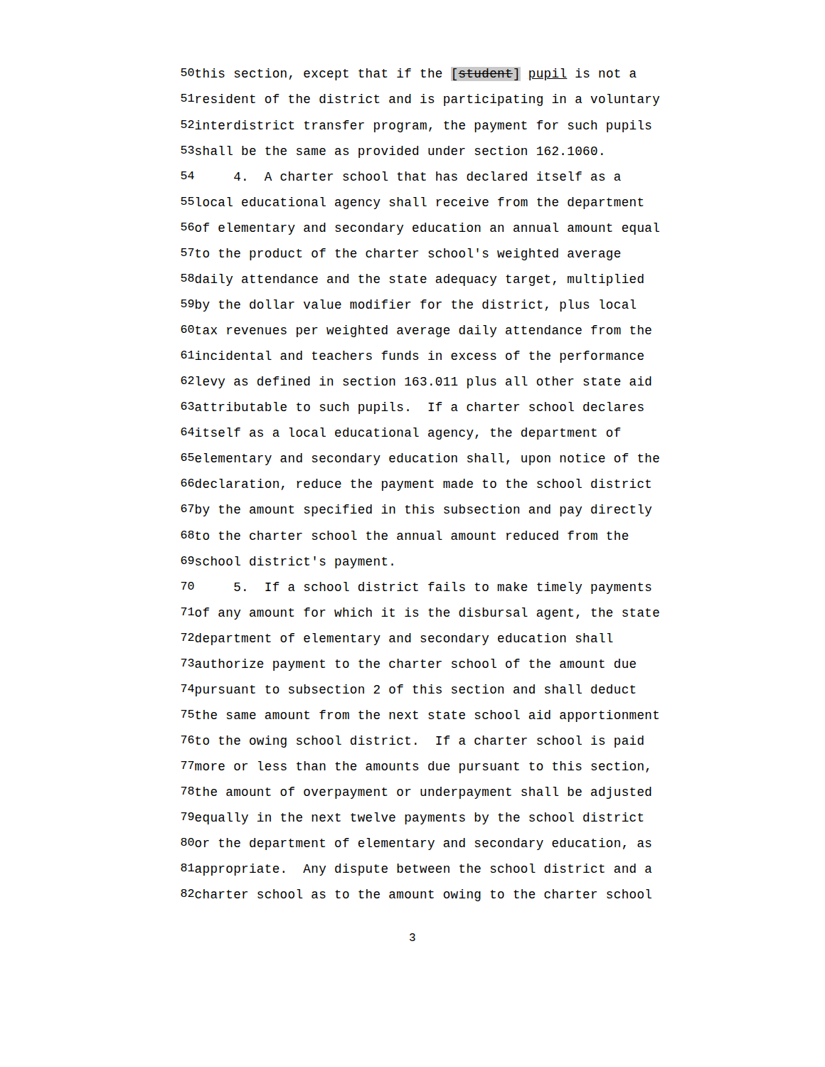| 50 | this section, except that if the [ student ] pupil is not a |
| 51 | resident of the district and is participating in a voluntary |
| 52 | interdistrict transfer program, the payment for such pupils |
| 53 | shall be the same as provided under section 162.1060. |
| 54 | 4. A charter school that has declared itself as a |
| 55 | local educational agency shall receive from the department |
| 56 | of elementary and secondary education an annual amount equal |
| 57 | to the product of the charter school's weighted average |
| 58 | daily attendance and the state adequacy target, multiplied |
| 59 | by the dollar value modifier for the district, plus local |
| 60 | tax revenues per weighted average daily attendance from the |
| 61 | incidental and teachers funds in excess of the performance |
| 62 | levy as defined in section 163.011 plus all other state aid |
| 63 | attributable to such pupils. If a charter school declares |
| 64 | itself as a local educational agency, the department of |
| 65 | elementary and secondary education shall, upon notice of the |
| 66 | declaration, reduce the payment made to the school district |
| 67 | by the amount specified in this subsection and pay directly |
| 68 | to the charter school the annual amount reduced from the |
| 69 | school district's payment. |
| 70 | 5. If a school district fails to make timely payments |
| 71 | of any amount for which it is the disbursal agent, the state |
| 72 | department of elementary and secondary education shall |
| 73 | authorize payment to the charter school of the amount due |
| 74 | pursuant to subsection 2 of this section and shall deduct |
| 75 | the same amount from the next state school aid apportionment |
| 76 | to the owing school district. If a charter school is paid |
| 77 | more or less than the amounts due pursuant to this section, |
| 78 | the amount of overpayment or underpayment shall be adjusted |
| 79 | equally in the next twelve payments by the school district |
| 80 | or the department of elementary and secondary education, as |
| 81 | appropriate. Any dispute between the school district and a |
| 82 | charter school as to the amount owing to the charter school |
3